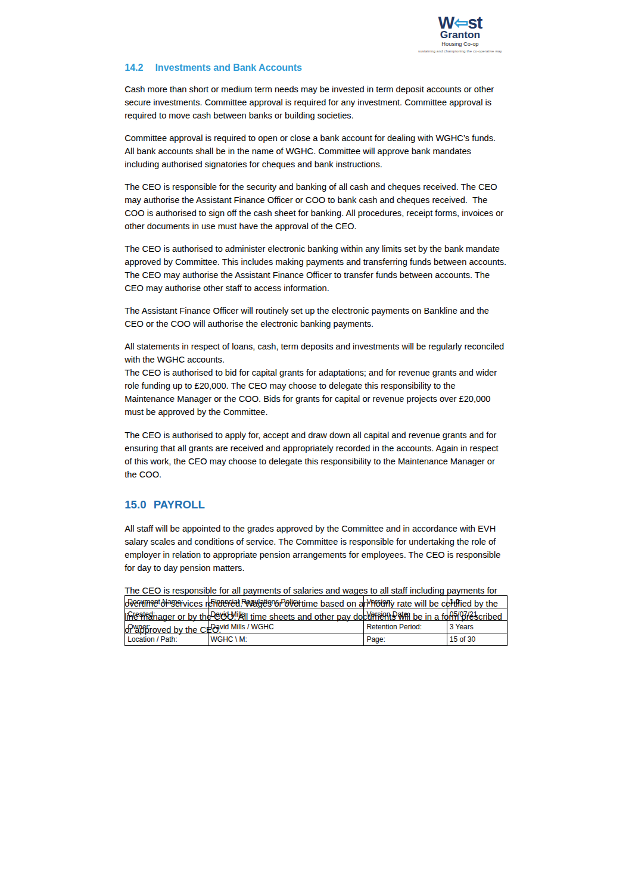W⇦st
Granton
Housing Co-op
sustaining and championing the co-operative way
14.2 Investments and Bank Accounts
Cash more than short or medium term needs may be invested in term deposit accounts or other secure investments. Committee approval is required for any investment. Committee approval is required to move cash between banks or building societies.
Committee approval is required to open or close a bank account for dealing with WGHC’s funds. All bank accounts shall be in the name of WGHC. Committee will approve bank mandates including authorised signatories for cheques and bank instructions.
The CEO is responsible for the security and banking of all cash and cheques received. The CEO may authorise the Assistant Finance Officer or COO to bank cash and cheques received. The COO is authorised to sign off the cash sheet for banking. All procedures, receipt forms, invoices or other documents in use must have the approval of the CEO.
The CEO is authorised to administer electronic banking within any limits set by the bank mandate approved by Committee. This includes making payments and transferring funds between accounts. The CEO may authorise the Assistant Finance Officer to transfer funds between accounts. The CEO may authorise other staff to access information.
The Assistant Finance Officer will routinely set up the electronic payments on Bankline and the CEO or the COO will authorise the electronic banking payments.
All statements in respect of loans, cash, term deposits and investments will be regularly reconciled with the WGHC accounts.
The CEO is authorised to bid for capital grants for adaptations; and for revenue grants and wider role funding up to £20,000. The CEO may choose to delegate this responsibility to the Maintenance Manager or the COO. Bids for grants for capital or revenue projects over £20,000 must be approved by the Committee.
The CEO is authorised to apply for, accept and draw down all capital and revenue grants and for ensuring that all grants are received and appropriately recorded in the accounts. Again in respect of this work, the CEO may choose to delegate this responsibility to the Maintenance Manager or the COO.
15.0 PAYROLL
All staff will be appointed to the grades approved by the Committee and in accordance with EVH salary scales and conditions of service. The Committee is responsible for undertaking the role of employer in relation to appropriate pension arrangements for employees. The CEO is responsible for day to day pension matters.
The CEO is responsible for all payments of salaries and wages to all staff including payments for overtime or services rendered. Wages or overtime based on an hourly rate will be certified by the line manager or by the COO. All time sheets and other pay documents will be in a form prescribed or approved by the CEO.
| Document Name: | Financial Regulations Policy | Version: | 1.0 |
| Created: | David Mills | Version Date: | 05/07/21 |
| Owner: | David Mills / WGHC | Retention Period: | 3 Years |
| Location / Path: | WGHC \ M: | Page: | 15 of 30 |